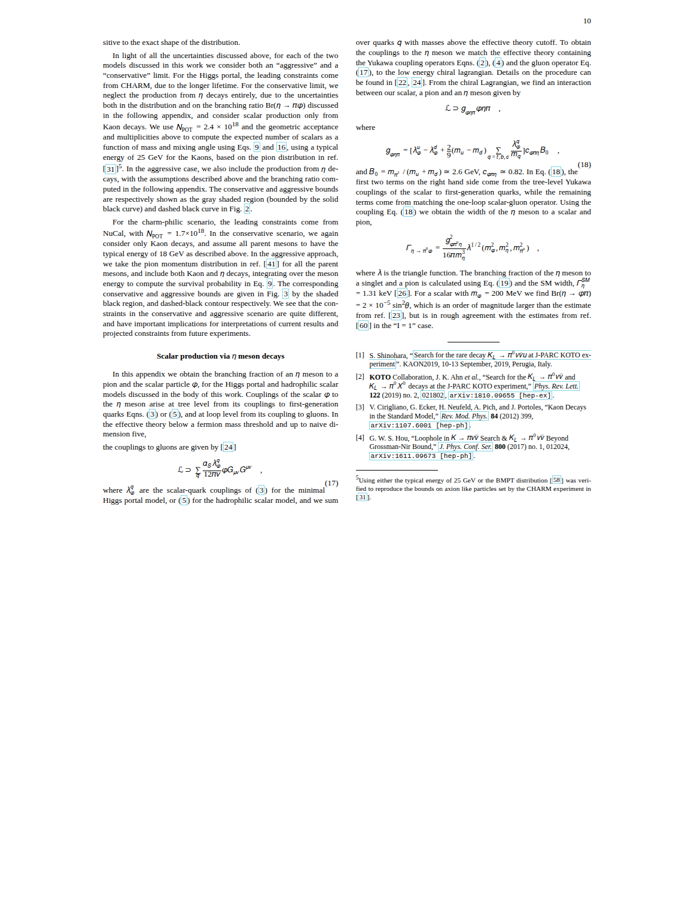10
sitive to the exact shape of the distribution.
In light of all the uncertainties discussed above, for each of the two models discussed in this work we consider both an “aggressive” and a “conservative” limit. For the Higgs portal, the leading constraints come from CHARM, due to the longer lifetime. For the conservative limit, we neglect the production from η decays entirely, due to the uncertainties both in the distribution and on the branching ratio Br(η → πφ) discussed in the following appendix, and consider scalar production only from Kaon decays. We use NPOT = 2.4 × 1018 and the geometric acceptance and multiplicities above to compute the expected number of scalars as a function of mass and mixing angle using Eqs. 9 and 16, using a typical energy of 25 GeV for the Kaons, based on the pion distribution in ref. [31]5. In the aggressive case, we also include the production from η decays, with the assumptions described above and the branching ratio computed in the following appendix. The conservative and aggressive bounds are respectively shown as the gray shaded region (bounded by the solid black curve) and dashed black curve in Fig. 2.
For the charm-philic scenario, the leading constraints come from NuCal, with NPOT = 1.7×1018. In the conservative scenario, we again consider only Kaon decays, and assume all parent mesons to have the typical energy of 18 GeV as described above. In the aggressive approach, we take the pion momentum distribution in ref. [41] for all the parent mesons, and include both Kaon and η decays, integrating over the meson energy to compute the survival probability in Eq. 9. The corresponding conservative and aggressive bounds are given in Fig. 3 by the shaded black region, and dashed-black contour respectively. We see that the constraints in the conservative and aggressive scenario are quite different, and have important implications for interpretations of current results and projected constraints from future experiments.
Scalar production via η meson decays
In this appendix we obtain the branching fraction of an η meson to a pion and the scalar particle φ, for the Higgs portal and hadrophilic scalar models discussed in the body of this work. Couplings of the scalar φ to the η meson arise at tree level from its couplings to first-generation quarks Eqns. (3) or (5), and at loop level from its coupling to gluons. In the effective theory below a fermion mass threshold and up to naive dimension five,
the couplings to gluons are given by [24]
ℒ⊃ ∑q αSλφq 12πv φ Gμν Gμν , (17)
where λφq are the scalar-quark couplings of (3) for the minimal Higgs portal model, or (5) for the hadrophilic scalar model, and we sum over quarks q with masses above the effective theory cutoff. To obtain the couplings to the η meson we match the effective theory containing the Yukawa coupling operators Eqns. (2), (4) and the gluon operator Eq. (17), to the low energy chiral lagrangian. Details on the procedure can be found in [22, 24]. From the chiral Lagrangian, we find an interaction between our scalar, a pion and an η meson given by
ℒ⊃ gφηπ φηπ ,
where
gφηπ = [ λφu − λφd + 29 (mu−md) ∑q=t,b,c λφq mq ] cφπη B0 , (18)
and B0 = mπ2/(mu+md) ≃ 2.6 GeV, cφπη ≃ 0.82. In Eq. (18), the first two terms on the right hand side come from the tree-level Yukawa couplings of the scalar to first-generation quarks, while the remaining terms come from matching the one-loop scalar-gluon operator. Using the coupling Eq. (18) we obtain the width of the η meson to a scalar and pion,
Γη→π0φ = gφπ0η2 16πmη3 λ1/2 (mφ2, mη2, mπ02) ,
where λ is the triangle function. The branching fraction of the η meson to a singlet and a pion is calculated using Eq. (19) and the SM width, ΓηSM = 1.31 keV [26]. For a scalar with mφ = 200 MeV we find Br(η → φπ) = 2 × 10−5 sin2θ, which is an order of magnitude larger than the estimate from ref. [23], but is in rough agreement with the estimates from ref. [60] in the “I = 1” case.
S. Shinohara, “Search for the rare decay KL → π0νν¯u at J-PARC KOTO experiment”. KAON2019, 10-13 September, 2019, Perugia, Italy.
KOTO Collaboration, J. K. Ahn et al., “Search for the KL → π0νν¯ and KL → π0X0 decays at the J-PARC KOTO experiment,” Phys. Rev. Lett. 122 (2019) no. 2, 021802, arXiv:1810.09655 [hep-ex].
V. Cirigliano, G. Ecker, H. Neufeld, A. Pich, and J. Portoles, “Kaon Decays in the Standard Model,” Rev. Mod. Phys. 84 (2012) 399, arXiv:1107.6001 [hep-ph].
G. W. S. Hou, “Loophole in K → πνν¯ Search & KL → π0νν¯ Beyond Grossman-Nir Bound,” J. Phys. Conf. Ser. 800 (2017) no. 1, 012024, arXiv:1611.09673 [hep-ph].
5Using either the typical energy of 25 GeV or the BMPT distribution [58] was verified to reproduce the bounds on axion like particles set by the CHARM experiment in [31].